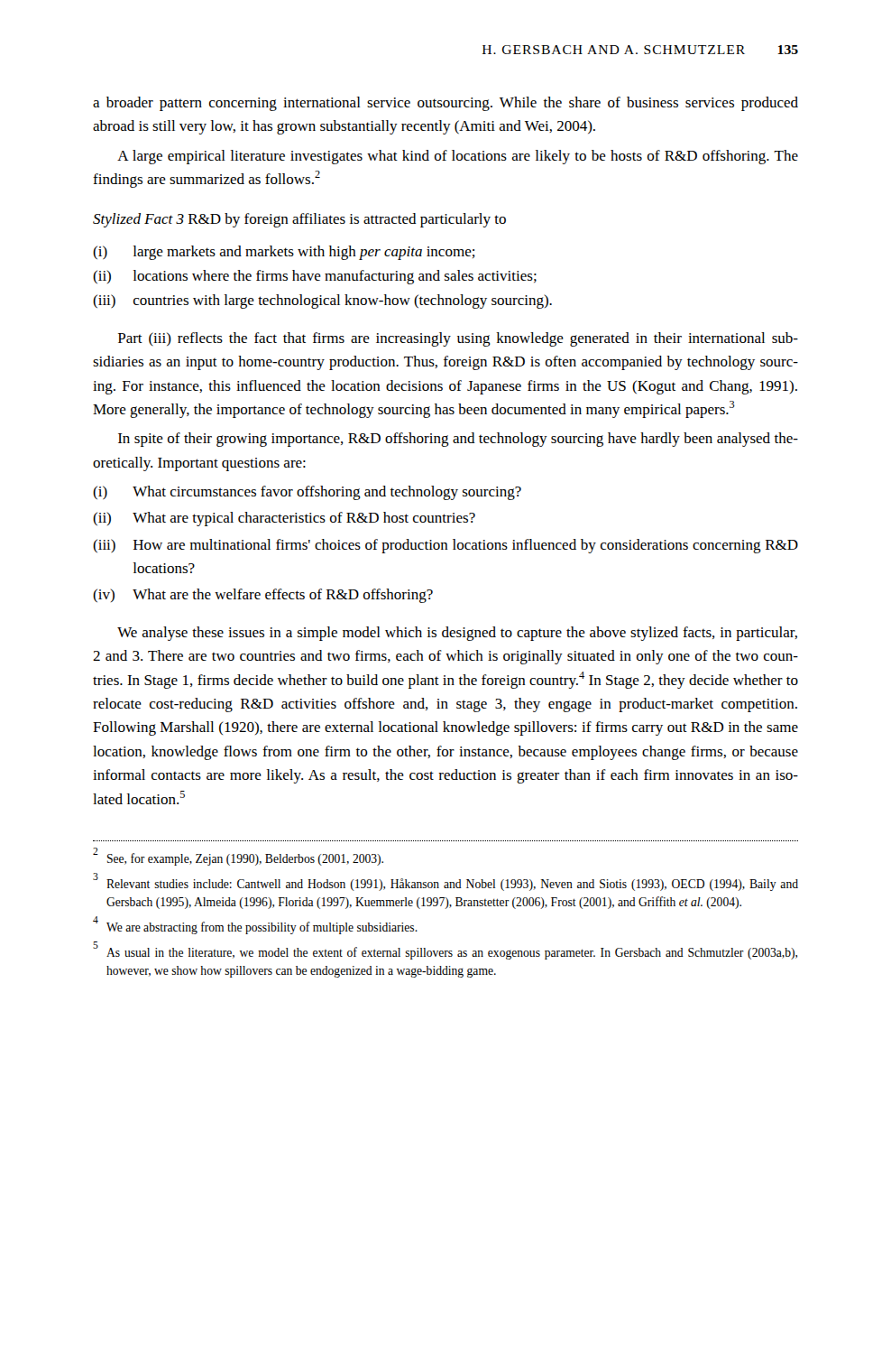H. GERSBACH AND A. SCHMUTZLER 135
a broader pattern concerning international service outsourcing. While the share of business services produced abroad is still very low, it has grown substantially recently (Amiti and Wei, 2004).
A large empirical literature investigates what kind of locations are likely to be hosts of R&D offshoring. The findings are summarized as follows.2
Stylized Fact 3 R&D by foreign affiliates is attracted particularly to
(i) large markets and markets with high per capita income;
(ii) locations where the firms have manufacturing and sales activities;
(iii) countries with large technological know-how (technology sourcing).
Part (iii) reflects the fact that firms are increasingly using knowledge generated in their international subsidiaries as an input to home-country production. Thus, foreign R&D is often accompanied by technology sourcing. For instance, this influenced the location decisions of Japanese firms in the US (Kogut and Chang, 1991). More generally, the importance of technology sourcing has been documented in many empirical papers.3
In spite of their growing importance, R&D offshoring and technology sourcing have hardly been analysed theoretically. Important questions are:
(i) What circumstances favor offshoring and technology sourcing?
(ii) What are typical characteristics of R&D host countries?
(iii) How are multinational firms' choices of production locations influenced by considerations concerning R&D locations?
(iv) What are the welfare effects of R&D offshoring?
We analyse these issues in a simple model which is designed to capture the above stylized facts, in particular, 2 and 3. There are two countries and two firms, each of which is originally situated in only one of the two countries. In Stage 1, firms decide whether to build one plant in the foreign country.4 In Stage 2, they decide whether to relocate cost-reducing R&D activities offshore and, in stage 3, they engage in product-market competition. Following Marshall (1920), there are external locational knowledge spillovers: if firms carry out R&D in the same location, knowledge flows from one firm to the other, for instance, because employees change firms, or because informal contacts are more likely. As a result, the cost reduction is greater than if each firm innovates in an isolated location.5
2See, for example, Zejan (1990), Belderbos (2001, 2003).
3Relevant studies include: Cantwell and Hodson (1991), Håkanson and Nobel (1993), Neven and Siotis (1993), OECD (1994), Baily and Gersbach (1995), Almeida (1996), Florida (1997), Kuemmerle (1997), Branstetter (2006), Frost (2001), and Griffith et al. (2004).
4We are abstracting from the possibility of multiple subsidiaries.
5As usual in the literature, we model the extent of external spillovers as an exogenous parameter. In Gersbach and Schmutzler (2003a,b), however, we show how spillovers can be endogenized in a wage-bidding game.